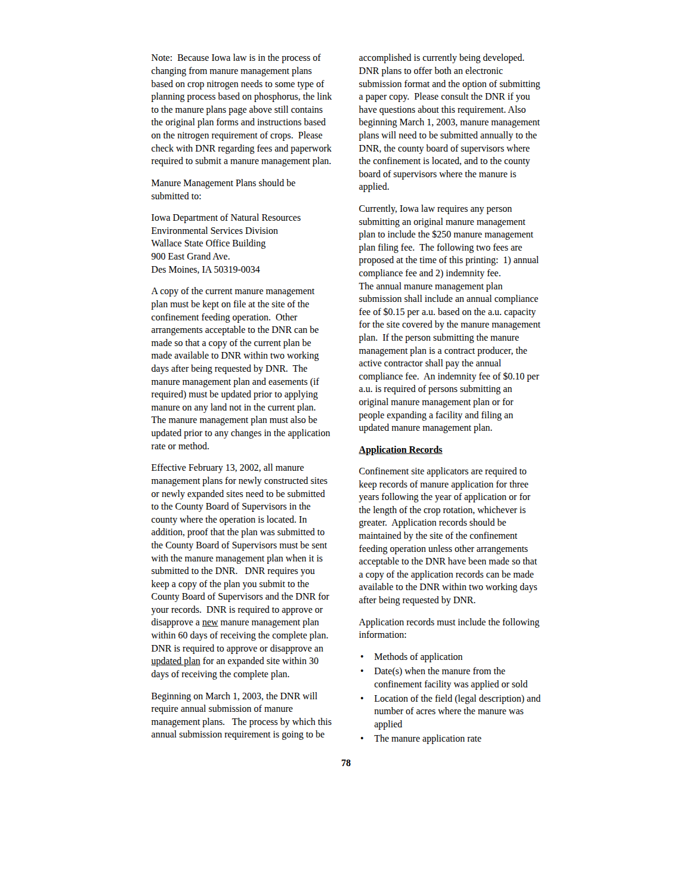Note: Because Iowa law is in the process of changing from manure management plans based on crop nitrogen needs to some type of planning process based on phosphorus, the link to the manure plans page above still contains the original plan forms and instructions based on the nitrogen requirement of crops. Please check with DNR regarding fees and paperwork required to submit a manure management plan.
Manure Management Plans should be submitted to:
Iowa Department of Natural Resources Environmental Services Division Wallace State Office Building 900 East Grand Ave. Des Moines, IA 50319-0034
A copy of the current manure management plan must be kept on file at the site of the confinement feeding operation. Other arrangements acceptable to the DNR can be made so that a copy of the current plan be made available to DNR within two working days after being requested by DNR. The manure management plan and easements (if required) must be updated prior to applying manure on any land not in the current plan. The manure management plan must also be updated prior to any changes in the application rate or method.
Effective February 13, 2002, all manure management plans for newly constructed sites or newly expanded sites need to be submitted to the County Board of Supervisors in the county where the operation is located. In addition, proof that the plan was submitted to the County Board of Supervisors must be sent with the manure management plan when it is submitted to the DNR. DNR requires you keep a copy of the plan you submit to the County Board of Supervisors and the DNR for your records. DNR is required to approve or disapprove a new manure management plan within 60 days of receiving the complete plan. DNR is required to approve or disapprove an updated plan for an expanded site within 30 days of receiving the complete plan.
Beginning on March 1, 2003, the DNR will require annual submission of manure management plans. The process by which this annual submission requirement is going to be accomplished is currently being developed. DNR plans to offer both an electronic submission format and the option of submitting a paper copy. Please consult the DNR if you have questions about this requirement. Also beginning March 1, 2003, manure management plans will need to be submitted annually to the DNR, the county board of supervisors where the confinement is located, and to the county board of supervisors where the manure is applied.
Currently, Iowa law requires any person submitting an original manure management plan to include the $250 manure management plan filing fee. The following two fees are proposed at the time of this printing: 1) annual compliance fee and 2) indemnity fee.
The annual manure management plan submission shall include an annual compliance fee of $0.15 per a.u. based on the a.u. capacity for the site covered by the manure management plan. If the person submitting the manure management plan is a contract producer, the active contractor shall pay the annual compliance fee. An indemnity fee of $0.10 per a.u. is required of persons submitting an original manure management plan or for people expanding a facility and filing an updated manure management plan.
Application Records
Confinement site applicators are required to keep records of manure application for three years following the year of application or for the length of the crop rotation, whichever is greater. Application records should be maintained by the site of the confinement feeding operation unless other arrangements acceptable to the DNR have been made so that a copy of the application records can be made available to the DNR within two working days after being requested by DNR.
Application records must include the following information:
Methods of application
Date(s) when the manure from the confinement facility was applied or sold
Location of the field (legal description) and number of acres where the manure was applied
The manure application rate
78